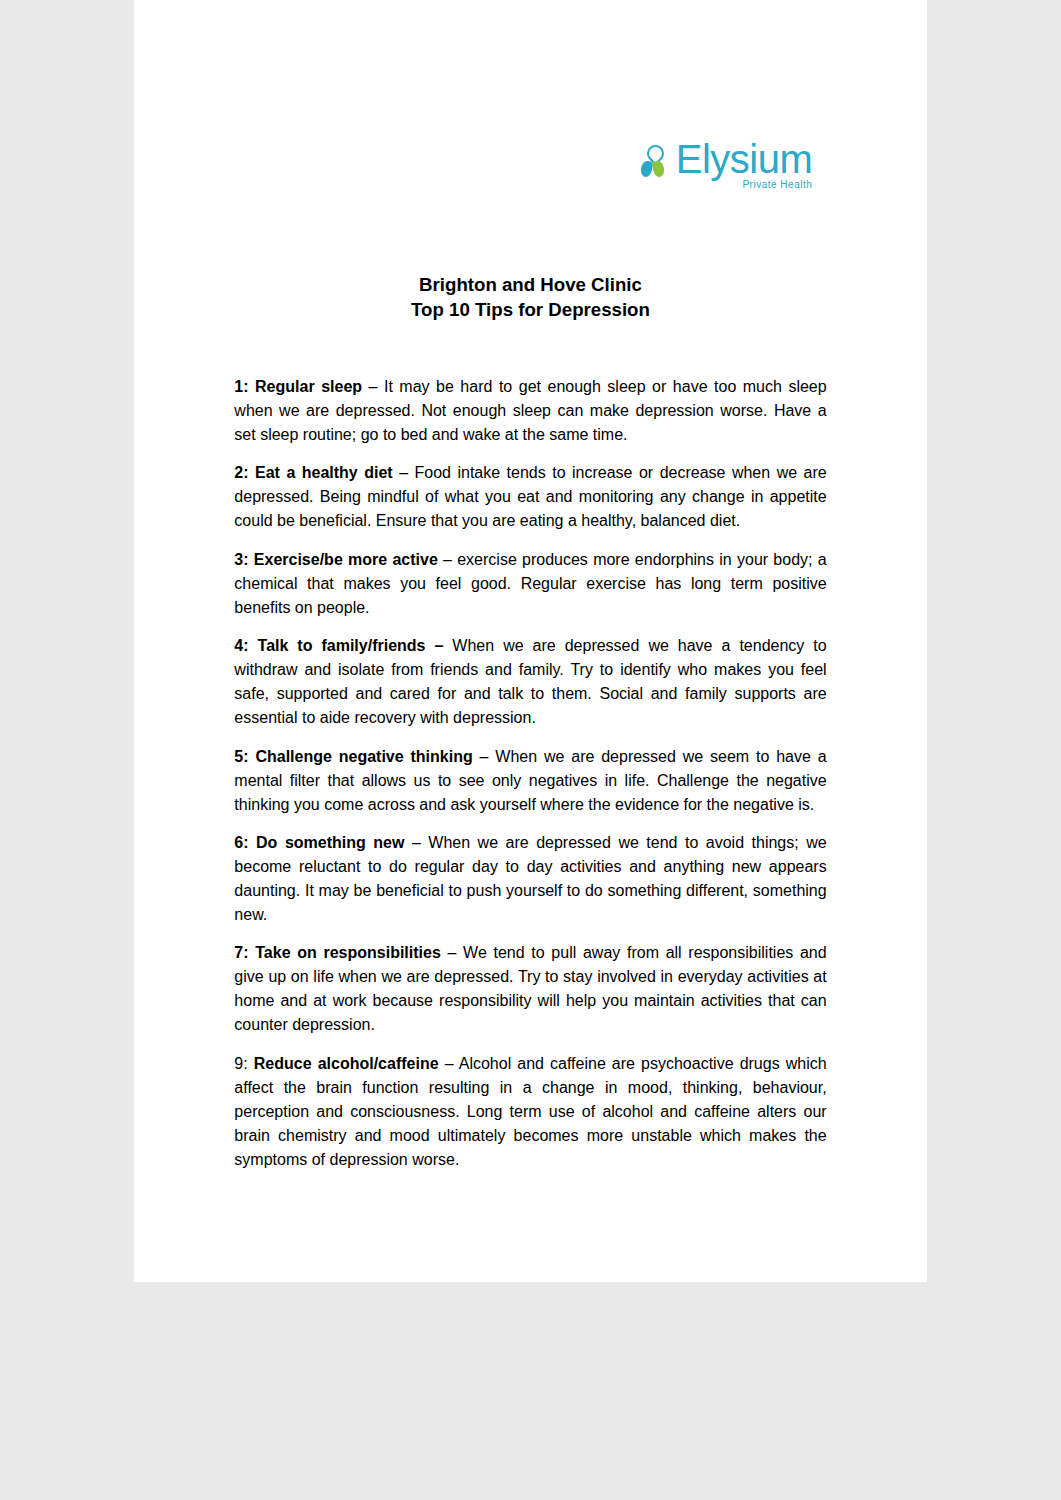Elysium
Private Health
Brighton and Hove Clinic Top 10 Tips for Depression
1: Regular sleep – It may be hard to get enough sleep or have too much sleep when we are depressed. Not enough sleep can make depression worse. Have a set sleep routine; go to bed and wake at the same time.
2: Eat a healthy diet – Food intake tends to increase or decrease when we are depressed. Being mindful of what you eat and monitoring any change in appetite could be beneficial. Ensure that you are eating a healthy, balanced diet.
3: Exercise/be more active – exercise produces more endorphins in your body; a chemical that makes you feel good. Regular exercise has long term positive benefits on people.
4: Talk to family/friends – When we are depressed we have a tendency to withdraw and isolate from friends and family. Try to identify who makes you feel safe, supported and cared for and talk to them. Social and family supports are essential to aide recovery with depression.
5: Challenge negative thinking – When we are depressed we seem to have a mental filter that allows us to see only negatives in life. Challenge the negative thinking you come across and ask yourself where the evidence for the negative is.
6: Do something new – When we are depressed we tend to avoid things; we become reluctant to do regular day to day activities and anything new appears daunting. It may be beneficial to push yourself to do something different, something new.
7: Take on responsibilities – We tend to pull away from all responsibilities and give up on life when we are depressed. Try to stay involved in everyday activities at home and at work because responsibility will help you maintain activities that can counter depression.
9: Reduce alcohol/caffeine – Alcohol and caffeine are psychoactive drugs which affect the brain function resulting in a change in mood, thinking, behaviour, perception and consciousness. Long term use of alcohol and caffeine alters our brain chemistry and mood ultimately becomes more unstable which makes the symptoms of depression worse.